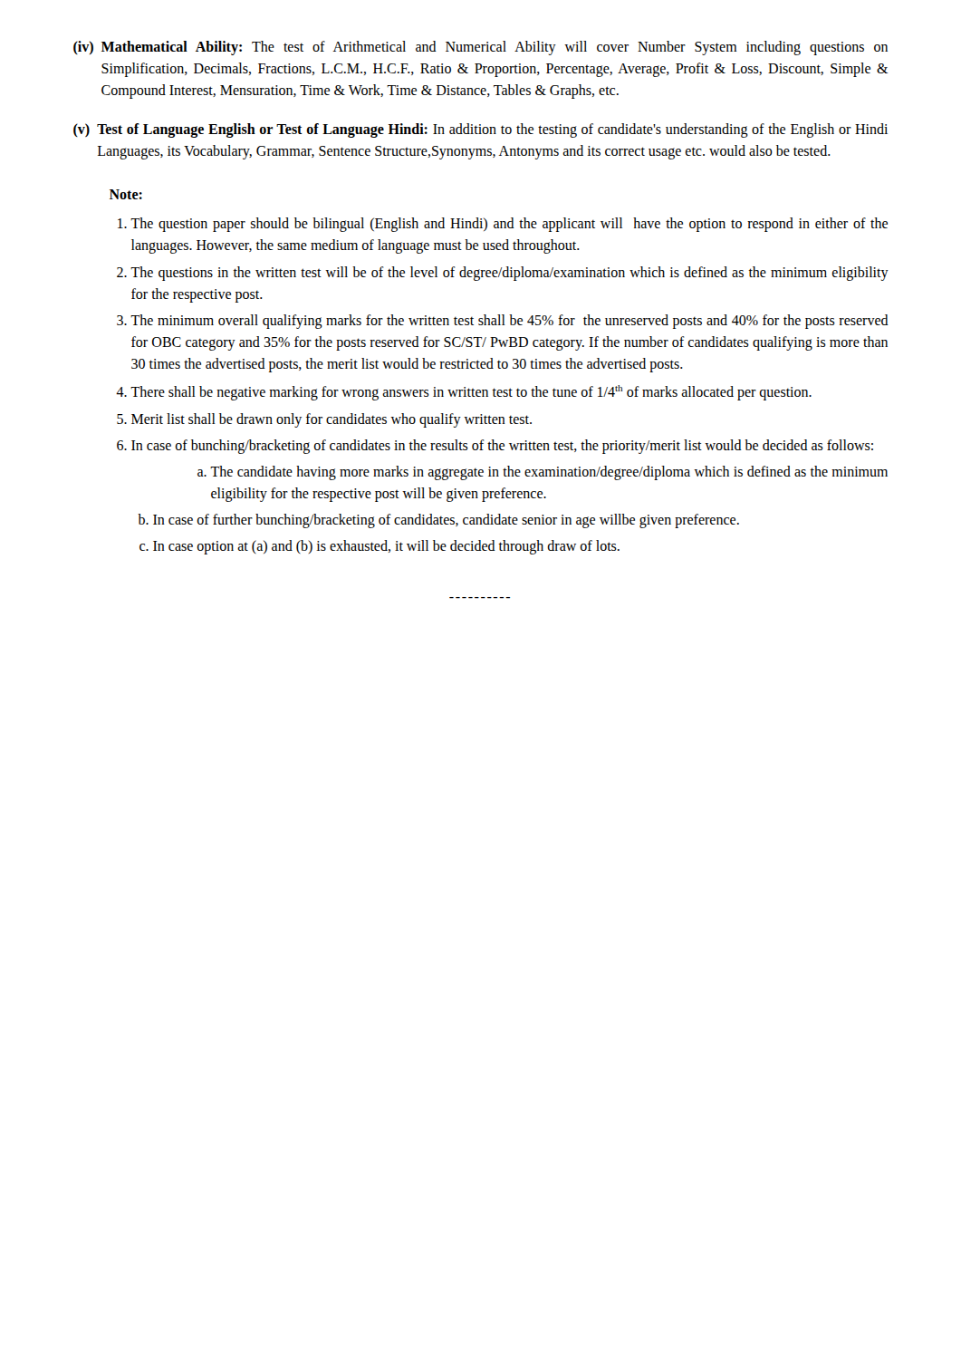(iv)
Mathematical Ability: The test of Arithmetical and Numerical Ability will cover Number System including questions on Simplification, Decimals, Fractions, L.C.M., H.C.F., Ratio & Proportion, Percentage, Average, Profit & Loss, Discount, Simple & Compound Interest, Mensuration, Time & Work, Time & Distance, Tables & Graphs, etc.
(v)
Test of Language English or Test of Language Hindi: In addition to the testing of candidate's understanding of the English or Hindi Languages, its Vocabulary, Grammar, Sentence Structure,Synonyms, Antonyms and its correct usage etc. would also be tested.
Note:
The question paper should be bilingual (English and Hindi) and the applicant will have the option to respond in either of the languages. However, the same medium of language must be used throughout.
The questions in the written test will be of the level of degree/diploma/examination which is defined as the minimum eligibility for the respective post.
The minimum overall qualifying marks for the written test shall be 45% for the unreserved posts and 40% for the posts reserved for OBC category and 35% for the posts reserved for SC/ST/ PwBD category. If the number of candidates qualifying is more than 30 times the advertised posts, the merit list would be restricted to 30 times the advertised posts.
There shall be negative marking for wrong answers in written test to the tune of 1/4th of marks allocated per question.
Merit list shall be drawn only for candidates who qualify written test.
In case of bunching/bracketing of candidates in the results of the written test, the priority/merit list would be decided as follows:
The candidate having more marks in aggregate in the examination/degree/diploma which is defined as the minimum eligibility for the respective post will be given preference.
In case of further bunching/bracketing of candidates, candidate senior in age willbe given preference.
In case option at (a) and (b) is exhausted, it will be decided through draw of lots.
----------